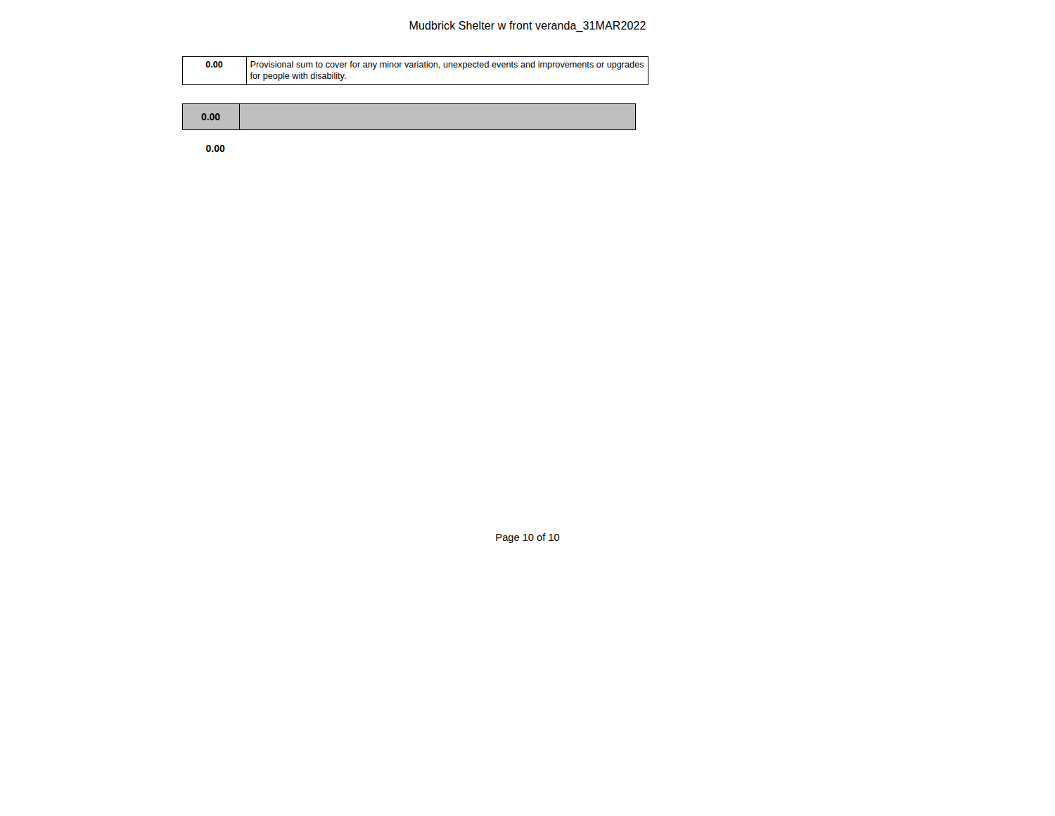Mudbrick Shelter w front veranda_31MAR2022
| 0.00 | Provisional sum to cover for any minor variation, unexpected events and improvements or upgrades for people with disability. |
| 0.00 | |
0.00
Page 10 of 10